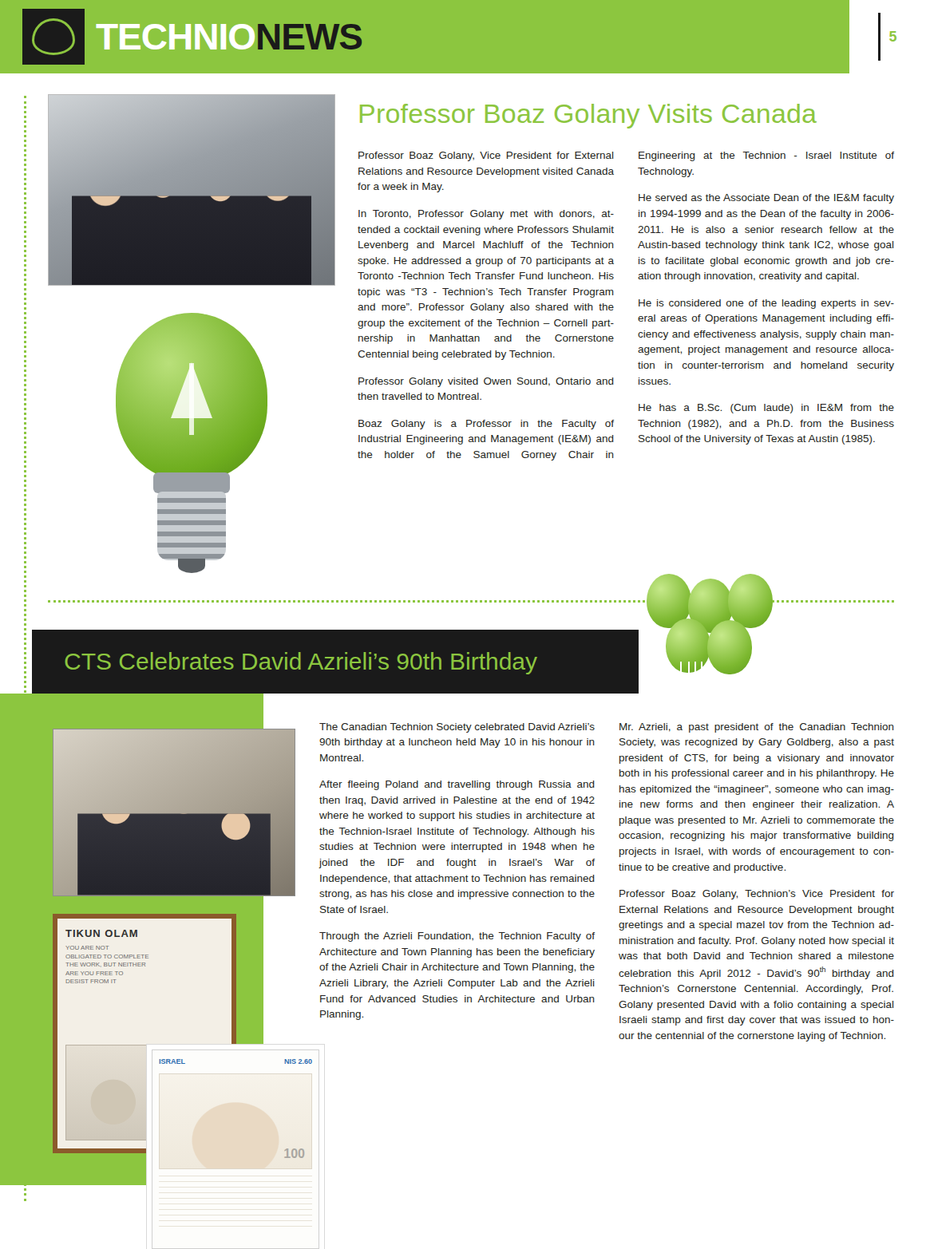TECHNIO NEWS
5
Professor Boaz Golany Visits Canada
Professor Boaz Golany, Vice President for External Relations and Resource Development visited Canada for a week in May.
In Toronto, Professor Golany met with donors, attended a cocktail evening where Professors Shulamit Levenberg and Marcel Machluff of the Technion spoke. He addressed a group of 70 participants at a Toronto -Technion Tech Transfer Fund luncheon. His topic was “T3 - Technion’s Tech Transfer Program and more”. Professor Golany also shared with the group the excitement of the Technion – Cornell partnership in Manhattan and the Cornerstone Centennial being celebrated by Technion.
Professor Golany visited Owen Sound, Ontario and then travelled to Montreal.
Boaz Golany is a Professor in the Faculty of Industrial Engineering and Management (IE&M) and the holder of the Samuel Gorney Chair in Engineering at the Technion - Israel Institute of Technology.
He served as the Associate Dean of the IE&M faculty in 1994-1999 and as the Dean of the faculty in 2006-2011. He is also a senior research fellow at the Austin-based technology think tank IC2, whose goal is to facilitate global economic growth and job creation through innovation, creativity and capital.
He is considered one of the leading experts in several areas of Operations Management including efficiency and effectiveness analysis, supply chain management, project management and resource allocation in counter-terrorism and homeland security issues.
He has a B.Sc. (Cum laude) in IE&M from the Technion (1982), and a Ph.D. from the Business School of the University of Texas at Austin (1985).
CTS Celebrates David Azrieli’s 90th Birthday
TIKUN OLAM
YOU ARE NOT
OBLIGATED TO COMPLETE
THE WORK, BUT NEITHER
ARE YOU FREE TO
DESIST FROM IT
ISRAEL NIS 2.60
The Canadian Technion Society celebrated David Azrieli’s 90th birthday at a luncheon held May 10 in his honour in Montreal.
After fleeing Poland and travelling through Russia and then Iraq, David arrived in Palestine at the end of 1942 where he worked to support his studies in architecture at the Technion-Israel Institute of Technology. Although his studies at Technion were interrupted in 1948 when he joined the IDF and fought in Israel’s War of Independence, that attachment to Technion has remained strong, as has his close and impressive connection to the State of Israel.
Through the Azrieli Foundation, the Technion Faculty of Architecture and Town Planning has been the beneficiary of the Azrieli Chair in Architecture and Town Planning, the Azrieli Library, the Azrieli Computer Lab and the Azrieli Fund for Advanced Studies in Architecture and Urban Planning.
Mr. Azrieli, a past president of the Canadian Technion Society, was recognized by Gary Goldberg, also a past president of CTS, for being a visionary and innovator both in his professional career and in his philanthropy. He has epitomized the “imagineer”, someone who can imagine new forms and then engineer their realization. A plaque was presented to Mr. Azrieli to commemorate the occasion, recognizing his major transformative building projects in Israel, with words of encouragement to continue to be creative and productive.
Professor Boaz Golany, Technion’s Vice President for External Relations and Resource Development brought greetings and a special mazel tov from the Technion administration and faculty. Prof. Golany noted how special it was that both David and Technion shared a milestone celebration this April 2012 - David’s 90th birthday and Technion’s Cornerstone Centennial. Accordingly, Prof. Golany presented David with a folio containing a special Israeli stamp and first day cover that was issued to honour the centennial of the cornerstone laying of Technion.